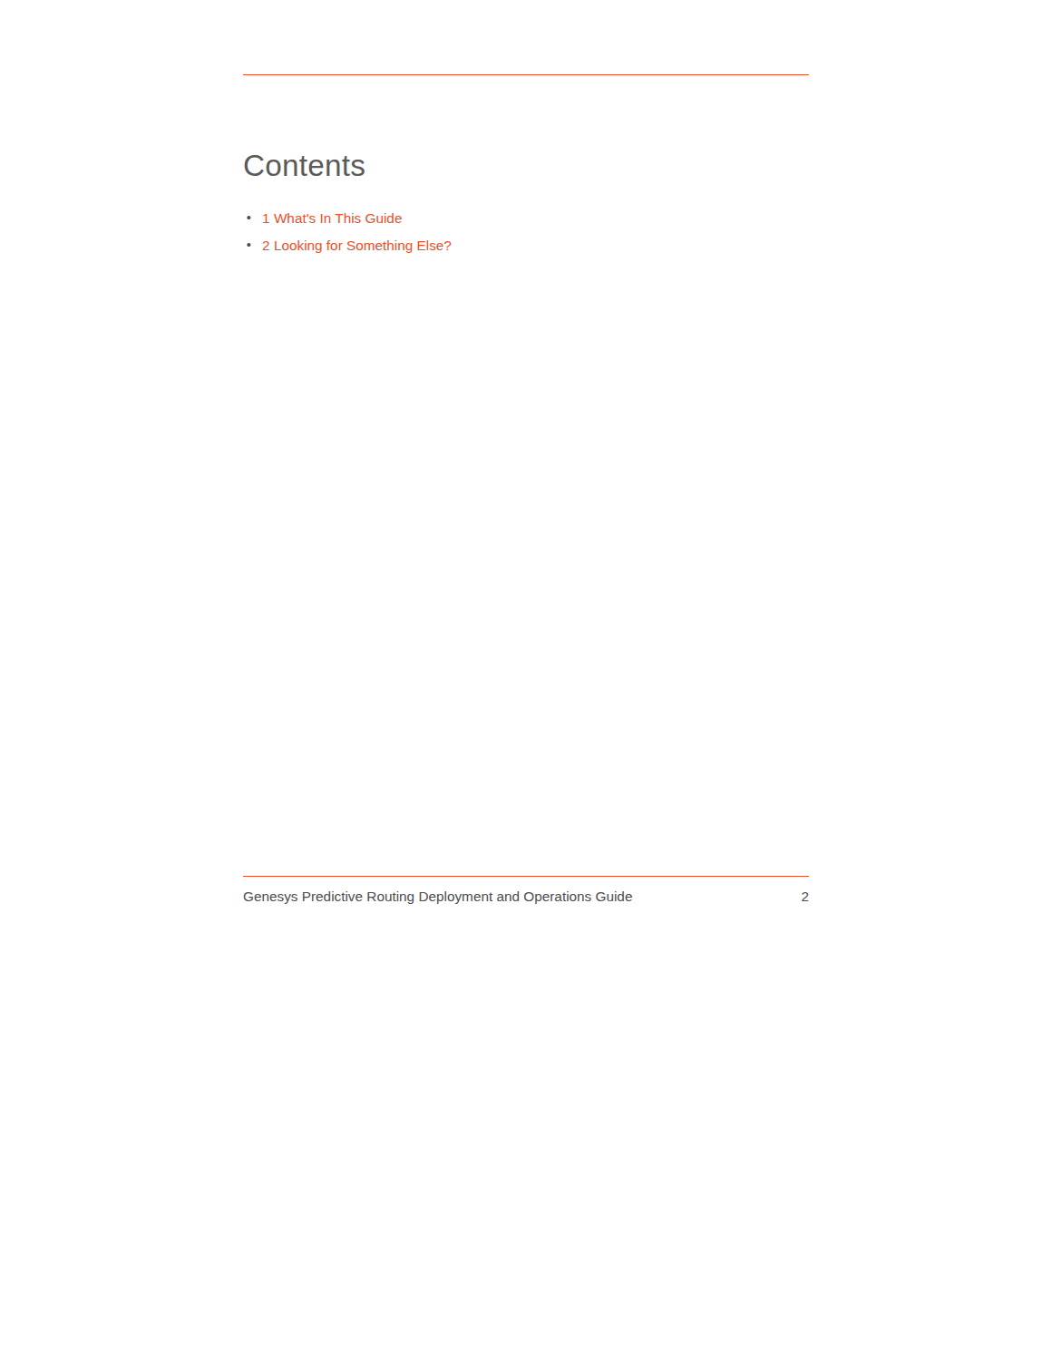Contents
1 What's In This Guide
2 Looking for Something Else?
Genesys Predictive Routing Deployment and Operations Guide 2